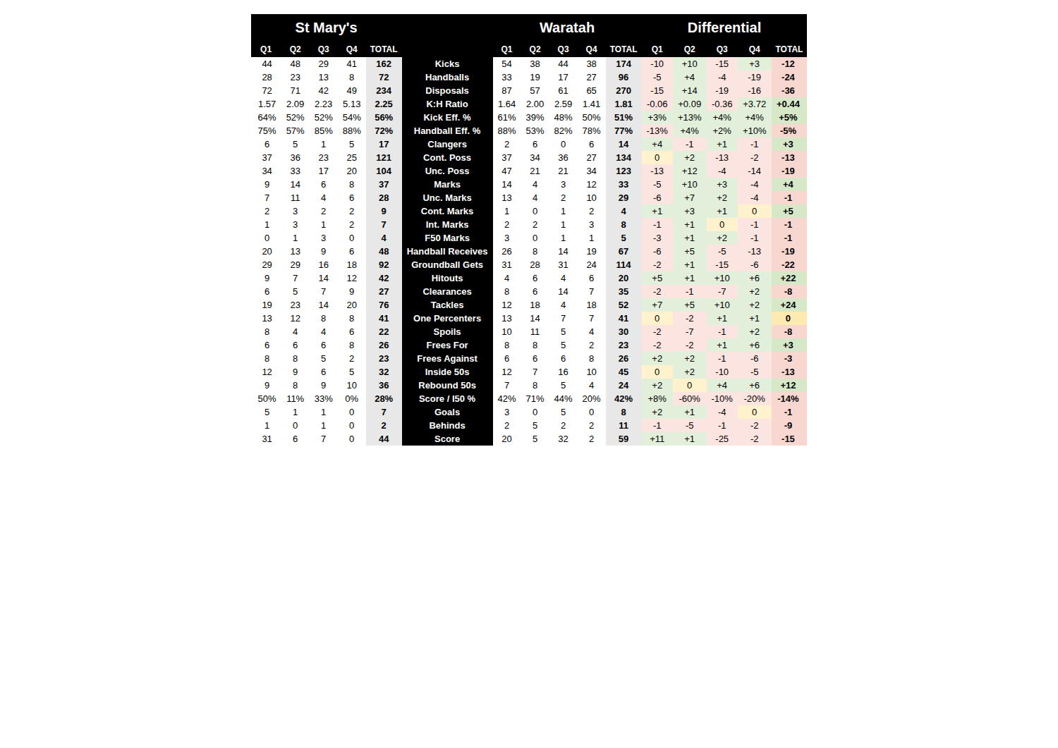| St Mary's | | Waratah | Differential |
| --- | --- | --- | --- |
| Q1 | Q2 | Q3 | Q4 | TOTAL | | Q1 | Q2 | Q3 | Q4 | TOTAL | Q1 | Q2 | Q3 | Q4 | TOTAL |
| 44 | 48 | 29 | 41 | 162 | Kicks | 54 | 38 | 44 | 38 | 174 | -10 | +10 | -15 | +3 | -12 |
| 28 | 23 | 13 | 8 | 72 | Handballs | 33 | 19 | 17 | 27 | 96 | -5 | +4 | -4 | -19 | -24 |
| 72 | 71 | 42 | 49 | 234 | Disposals | 87 | 57 | 61 | 65 | 270 | -15 | +14 | -19 | -16 | -36 |
| 1.57 | 2.09 | 2.23 | 5.13 | 2.25 | K:H Ratio | 1.64 | 2.00 | 2.59 | 1.41 | 1.81 | -0.06 | +0.09 | -0.36 | +3.72 | +0.44 |
| 64% | 52% | 52% | 54% | 56% | Kick Eff. % | 61% | 39% | 48% | 50% | 51% | +3% | +13% | +4% | +4% | +5% |
| 75% | 57% | 85% | 88% | 72% | Handball Eff. % | 88% | 53% | 82% | 78% | 77% | -13% | +4% | +2% | +10% | -5% |
| 6 | 5 | 1 | 5 | 17 | Clangers | 2 | 6 | 0 | 6 | 14 | +4 | -1 | +1 | -1 | +3 |
| 37 | 36 | 23 | 25 | 121 | Cont. Poss | 37 | 34 | 36 | 27 | 134 | 0 | +2 | -13 | -2 | -13 |
| 34 | 33 | 17 | 20 | 104 | Unc. Poss | 47 | 21 | 21 | 34 | 123 | -13 | +12 | -4 | -14 | -19 |
| 9 | 14 | 6 | 8 | 37 | Marks | 14 | 4 | 3 | 12 | 33 | -5 | +10 | +3 | -4 | +4 |
| 7 | 11 | 4 | 6 | 28 | Unc. Marks | 13 | 4 | 2 | 10 | 29 | -6 | +7 | +2 | -4 | -1 |
| 2 | 3 | 2 | 2 | 9 | Cont. Marks | 1 | 0 | 1 | 2 | 4 | +1 | +3 | +1 | 0 | +5 |
| 1 | 3 | 1 | 2 | 7 | Int. Marks | 2 | 2 | 1 | 3 | 8 | -1 | +1 | 0 | -1 | -1 |
| 0 | 1 | 3 | 0 | 4 | F50 Marks | 3 | 0 | 1 | 1 | 5 | -3 | +1 | +2 | -1 | -1 |
| 20 | 13 | 9 | 6 | 48 | Handball Receives | 26 | 8 | 14 | 19 | 67 | -6 | +5 | -5 | -13 | -19 |
| 29 | 29 | 16 | 18 | 92 | Groundball Gets | 31 | 28 | 31 | 24 | 114 | -2 | +1 | -15 | -6 | -22 |
| 9 | 7 | 14 | 12 | 42 | Hitouts | 4 | 6 | 4 | 6 | 20 | +5 | +1 | +10 | +6 | +22 |
| 6 | 5 | 7 | 9 | 27 | Clearances | 8 | 6 | 14 | 7 | 35 | -2 | -1 | -7 | +2 | -8 |
| 19 | 23 | 14 | 20 | 76 | Tackles | 12 | 18 | 4 | 18 | 52 | +7 | +5 | +10 | +2 | +24 |
| 13 | 12 | 8 | 8 | 41 | One Percenters | 13 | 14 | 7 | 7 | 41 | 0 | -2 | +1 | +1 | 0 |
| 8 | 4 | 4 | 6 | 22 | Spoils | 10 | 11 | 5 | 4 | 30 | -2 | -7 | -1 | +2 | -8 |
| 6 | 6 | 6 | 8 | 26 | Frees For | 8 | 8 | 5 | 2 | 23 | -2 | -2 | +1 | +6 | +3 |
| 8 | 8 | 5 | 2 | 23 | Frees Against | 6 | 6 | 6 | 8 | 26 | +2 | +2 | -1 | -6 | -3 |
| 12 | 9 | 6 | 5 | 32 | Inside 50s | 12 | 7 | 16 | 10 | 45 | 0 | +2 | -10 | -5 | -13 |
| 9 | 8 | 9 | 10 | 36 | Rebound 50s | 7 | 8 | 5 | 4 | 24 | +2 | 0 | +4 | +6 | +12 |
| 50% | 11% | 33% | 0% | 28% | Score / I50 % | 42% | 71% | 44% | 20% | 42% | +8% | -60% | -10% | -20% | -14% |
| 5 | 1 | 1 | 0 | 7 | Goals | 3 | 0 | 5 | 0 | 8 | +2 | +1 | -4 | 0 | -1 |
| 1 | 0 | 1 | 0 | 2 | Behinds | 2 | 5 | 2 | 2 | 11 | -1 | -5 | -1 | -2 | -9 |
| 31 | 6 | 7 | 0 | 44 | Score | 20 | 5 | 32 | 2 | 59 | +11 | +1 | -25 | -2 | -15 |